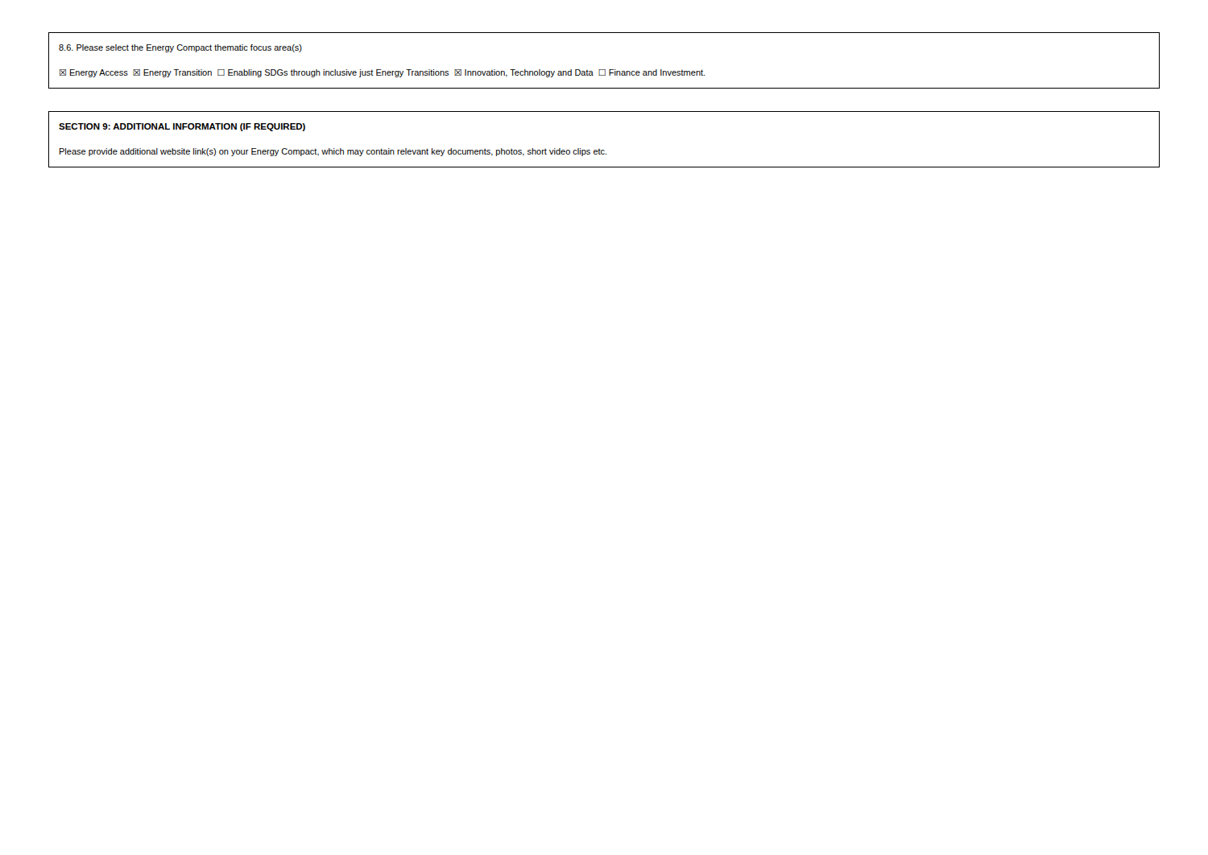8.6. Please select the Energy Compact thematic focus area(s)
☒ Energy Access ☒ Energy Transition ☐ Enabling SDGs through inclusive just Energy Transitions ☒ Innovation, Technology and Data ☐ Finance and Investment.
SECTION 9: ADDITIONAL INFORMATION (IF REQUIRED)
Please provide additional website link(s) on your Energy Compact, which may contain relevant key documents, photos, short video clips etc.